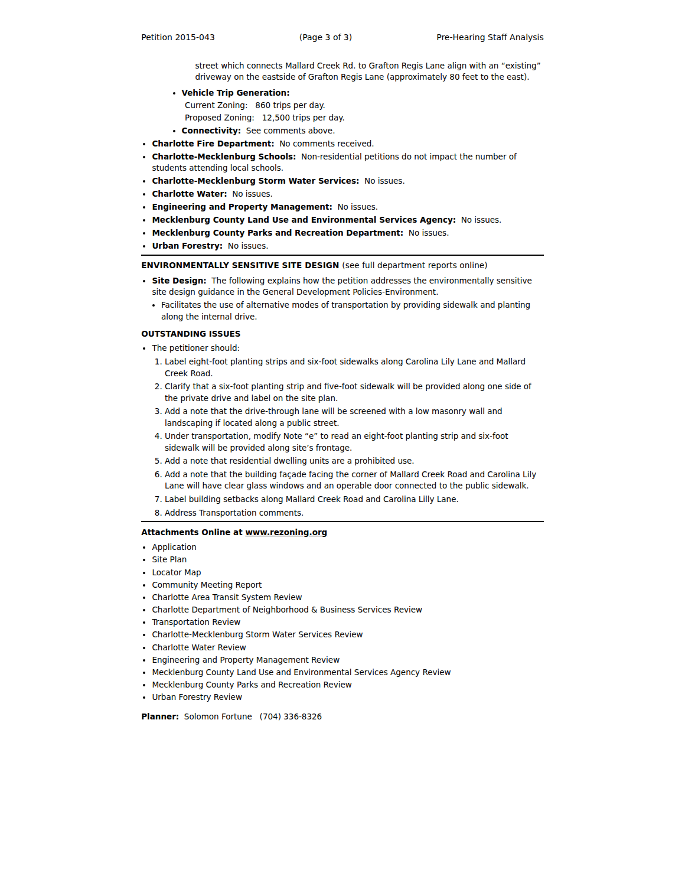Petition 2015-043
(Page 3 of 3)
Pre-Hearing Staff Analysis
street which connects Mallard Creek Rd. to Grafton Regis Lane align with an “existing” driveway on the eastside of Grafton Regis Lane (approximately 80 feet to the east).
Vehicle Trip Generation:
Current Zoning: 860 trips per day.
Proposed Zoning: 12,500 trips per day.
Connectivity: See comments above.
Charlotte Fire Department: No comments received.
Charlotte-Mecklenburg Schools: Non-residential petitions do not impact the number of students attending local schools.
Charlotte-Mecklenburg Storm Water Services: No issues.
Charlotte Water: No issues.
Engineering and Property Management: No issues.
Mecklenburg County Land Use and Environmental Services Agency: No issues.
Mecklenburg County Parks and Recreation Department: No issues.
Urban Forestry: No issues.
ENVIRONMENTALLY SENSITIVE SITE DESIGN (see full department reports online)
Site Design: The following explains how the petition addresses the environmentally sensitive site design guidance in the General Development Policies-Environment.
Facilitates the use of alternative modes of transportation by providing sidewalk and planting along the internal drive.
OUTSTANDING ISSUES
The petitioner should:
Label eight-foot planting strips and six-foot sidewalks along Carolina Lily Lane and Mallard Creek Road.
Clarify that a six-foot planting strip and five-foot sidewalk will be provided along one side of the private drive and label on the site plan.
Add a note that the drive-through lane will be screened with a low masonry wall and landscaping if located along a public street.
Under transportation, modify Note “e” to read an eight-foot planting strip and six-foot sidewalk will be provided along site’s frontage.
Add a note that residential dwelling units are a prohibited use.
Add a note that the building façade facing the corner of Mallard Creek Road and Carolina Lily Lane will have clear glass windows and an operable door connected to the public sidewalk.
Label building setbacks along Mallard Creek Road and Carolina Lilly Lane.
Address Transportation comments.
Attachments Online at www.rezoning.org
Application
Site Plan
Locator Map
Community Meeting Report
Charlotte Area Transit System Review
Charlotte Department of Neighborhood & Business Services Review
Transportation Review
Charlotte-Mecklenburg Storm Water Services Review
Charlotte Water Review
Engineering and Property Management Review
Mecklenburg County Land Use and Environmental Services Agency Review
Mecklenburg County Parks and Recreation Review
Urban Forestry Review
Planner: Solomon Fortune (704) 336-8326